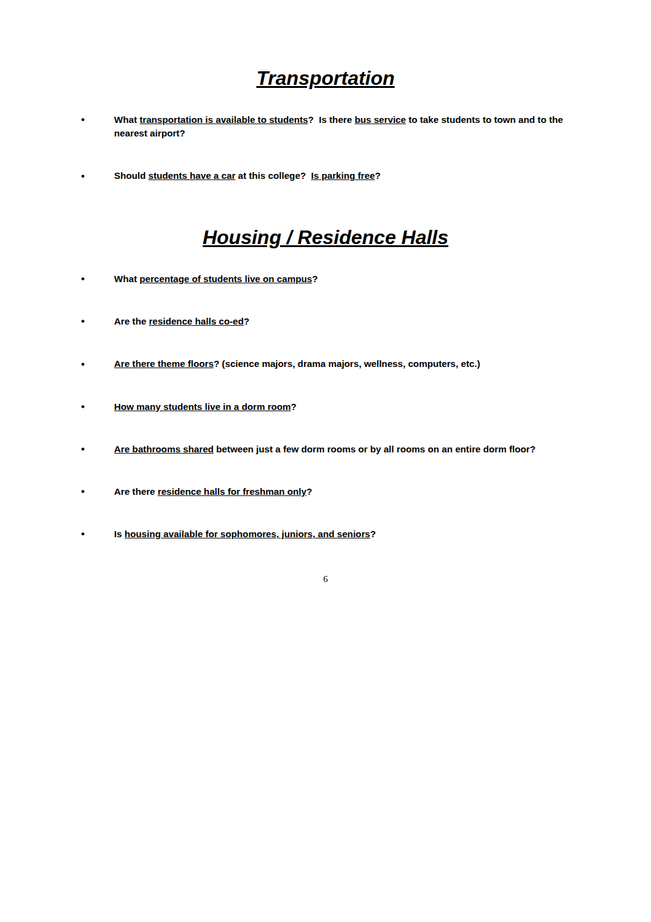Transportation
What transportation is available to students? Is there bus service to take students to town and to the nearest airport?
Should students have a car at this college? Is parking free?
Housing / Residence Halls
What percentage of students live on campus?
Are the residence halls co-ed?
Are there theme floors? (science majors, drama majors, wellness, computers, etc.)
How many students live in a dorm room?
Are bathrooms shared between just a few dorm rooms or by all rooms on an entire dorm floor?
Are there residence halls for freshman only?
Is housing available for sophomores, juniors, and seniors?
6